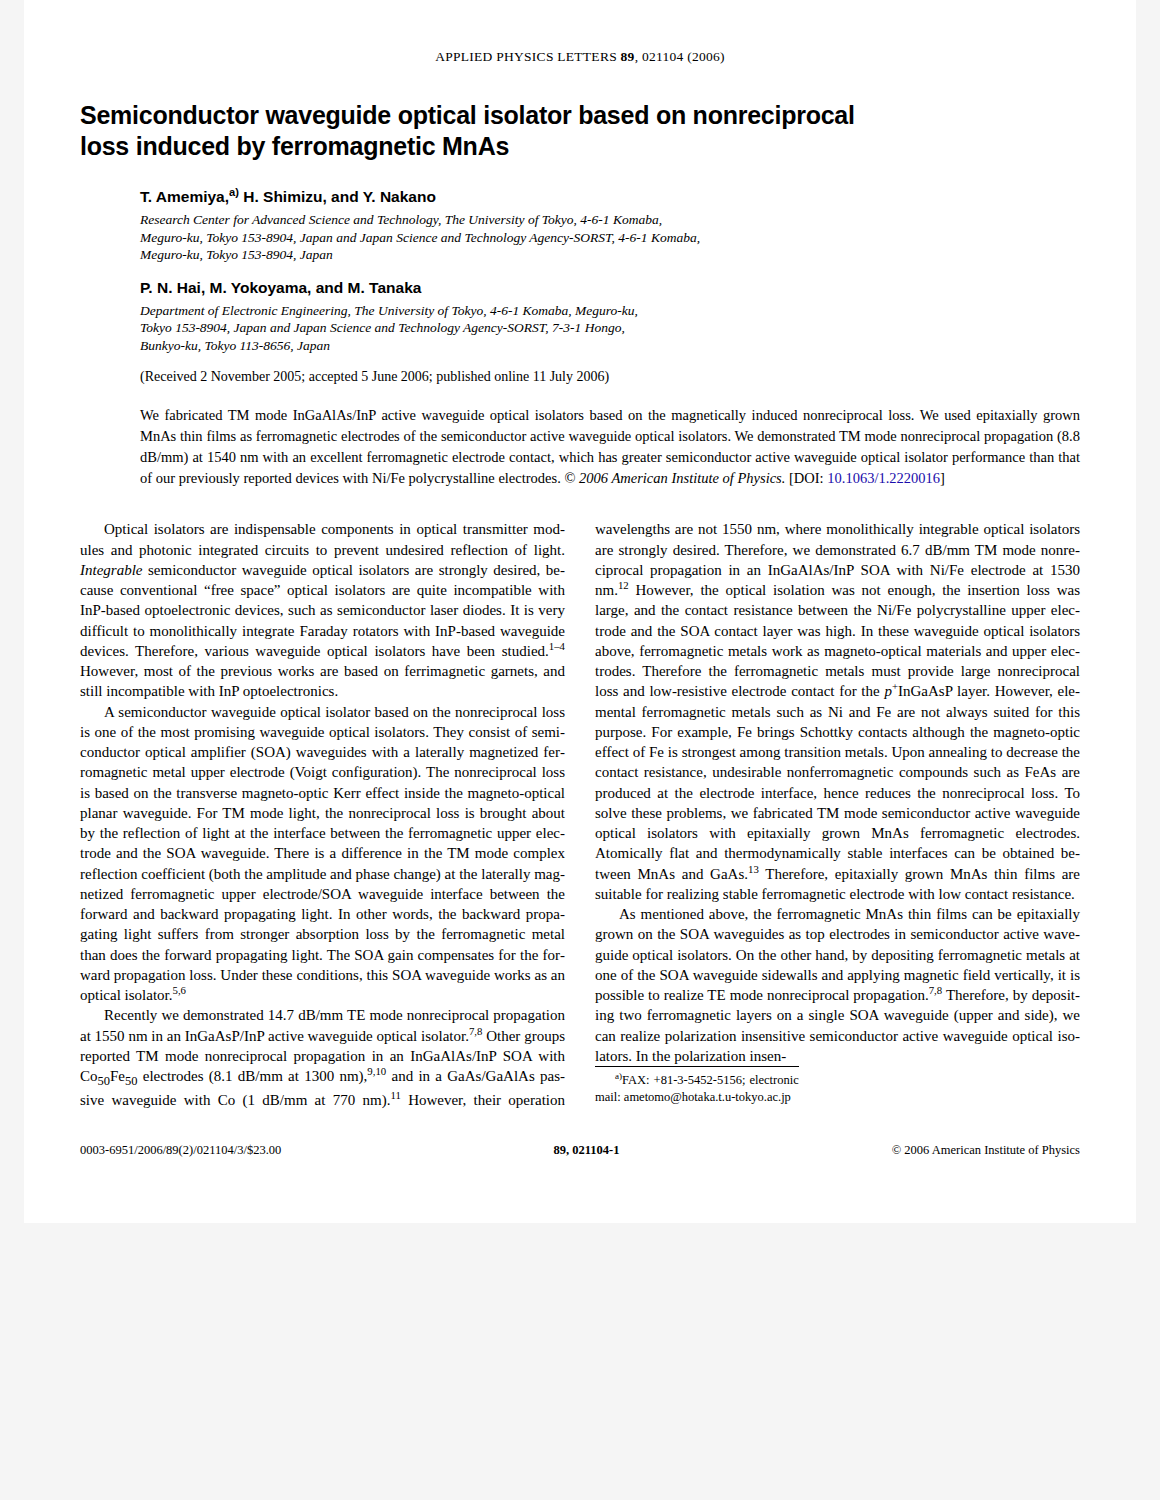APPLIED PHYSICS LETTERS 89, 021104 (2006)
Semiconductor waveguide optical isolator based on nonreciprocal
loss induced by ferromagnetic MnAs
T. Amemiya,a) H. Shimizu, and Y. Nakano
Research Center for Advanced Science and Technology, The University of Tokyo, 4-6-1 Komaba,
Meguro-ku, Tokyo 153-8904, Japan and Japan Science and Technology Agency-SORST, 4-6-1 Komaba,
Meguro-ku, Tokyo 153-8904, Japan
P. N. Hai, M. Yokoyama, and M. Tanaka
Department of Electronic Engineering, The University of Tokyo, 4-6-1 Komaba, Meguro-ku,
Tokyo 153-8904, Japan and Japan Science and Technology Agency-SORST, 7-3-1 Hongo,
Bunkyo-ku, Tokyo 113-8656, Japan
(Received 2 November 2005; accepted 5 June 2006; published online 11 July 2006)
We fabricated TM mode InGaAlAs/InP active waveguide optical isolators based on the magnetically induced nonreciprocal loss. We used epitaxially grown MnAs thin films as ferromagnetic electrodes of the semiconductor active waveguide optical isolators. We demonstrated TM mode nonreciprocal propagation (8.8 dB/mm) at 1540 nm with an excellent ferromagnetic electrode contact, which has greater semiconductor active waveguide optical isolator performance than that of our previously reported devices with Ni/Fe polycrystalline electrodes. © 2006 American Institute of Physics. [DOI: 10.1063/1.2220016]
Optical isolators are indispensable components in optical transmitter modules and photonic integrated circuits to prevent undesired reflection of light. Integrable semiconductor waveguide optical isolators are strongly desired, because conventional “free space” optical isolators are quite incompatible with InP-based optoelectronic devices, such as semiconductor laser diodes. It is very difficult to monolithically integrate Faraday rotators with InP-based waveguide devices. Therefore, various waveguide optical isolators have been studied.1–4 However, most of the previous works are based on ferrimagnetic garnets, and still incompatible with InP optoelectronics.
A semiconductor waveguide optical isolator based on the nonreciprocal loss is one of the most promising waveguide optical isolators. They consist of semiconductor optical amplifier (SOA) waveguides with a laterally magnetized ferromagnetic metal upper electrode (Voigt configuration). The nonreciprocal loss is based on the transverse magneto-optic Kerr effect inside the magneto-optical planar waveguide. For TM mode light, the nonreciprocal loss is brought about by the reflection of light at the interface between the ferromagnetic upper electrode and the SOA waveguide. There is a difference in the TM mode complex reflection coefficient (both the amplitude and phase change) at the laterally magnetized ferromagnetic upper electrode/SOA waveguide interface between the forward and backward propagating light. In other words, the backward propagating light suffers from stronger absorption loss by the ferromagnetic metal than does the forward propagating light. The SOA gain compensates for the forward propagation loss. Under these conditions, this SOA waveguide works as an optical isolator.5,6
Recently we demonstrated 14.7 dB/mm TE mode nonreciprocal propagation at 1550 nm in an InGaAsP/InP active waveguide optical isolator.7,8 Other groups reported TM mode nonreciprocal propagation in an InGaAlAs/InP SOA with Co50Fe50 electrodes (8.1 dB/mm at 1300 nm),9,10 and in a GaAs/GaAlAs passive waveguide with Co (1 dB/mm at 770 nm).11 However, their operation wavelengths are not 1550 nm, where monolithically integrable optical isolators are strongly desired. Therefore, we demonstrated 6.7 dB/mm TM mode nonreciprocal propagation in an InGaAlAs/InP SOA with Ni/Fe electrode at 1530 nm.12 However, the optical isolation was not enough, the insertion loss was large, and the contact resistance between the Ni/Fe polycrystalline upper electrode and the SOA contact layer was high. In these waveguide optical isolators above, ferromagnetic metals work as magneto-optical materials and upper electrodes. Therefore the ferromagnetic metals must provide large nonreciprocal loss and low-resistive electrode contact for the p+InGaAsP layer. However, elemental ferromagnetic metals such as Ni and Fe are not always suited for this purpose. For example, Fe brings Schottky contacts although the magneto-optic effect of Fe is strongest among transition metals. Upon annealing to decrease the contact resistance, undesirable nonferromagnetic compounds such as FeAs are produced at the electrode interface, hence reduces the nonreciprocal loss. To solve these problems, we fabricated TM mode semiconductor active waveguide optical isolators with epitaxially grown MnAs ferromagnetic electrodes. Atomically flat and thermodynamically stable interfaces can be obtained between MnAs and GaAs.13 Therefore, epitaxially grown MnAs thin films are suitable for realizing stable ferromagnetic electrode with low contact resistance.
As mentioned above, the ferromagnetic MnAs thin films can be epitaxially grown on the SOA waveguides as top electrodes in semiconductor active waveguide optical isolators. On the other hand, by depositing ferromagnetic metals at one of the SOA waveguide sidewalls and applying magnetic field vertically, it is possible to realize TE mode nonreciprocal propagation.7,8 Therefore, by depositing two ferromagnetic layers on a single SOA waveguide (upper and side), we can realize polarization insensitive semiconductor active waveguide optical isolators. In the polarization insen-
a)FAX: +81-3-5452-5156; electronic mail: ametomo@hotaka.t.u-tokyo.ac.jp
0003-6951/2006/89(2)/021104/3/$23.00 89, 021104-1 © 2006 American Institute of Physics